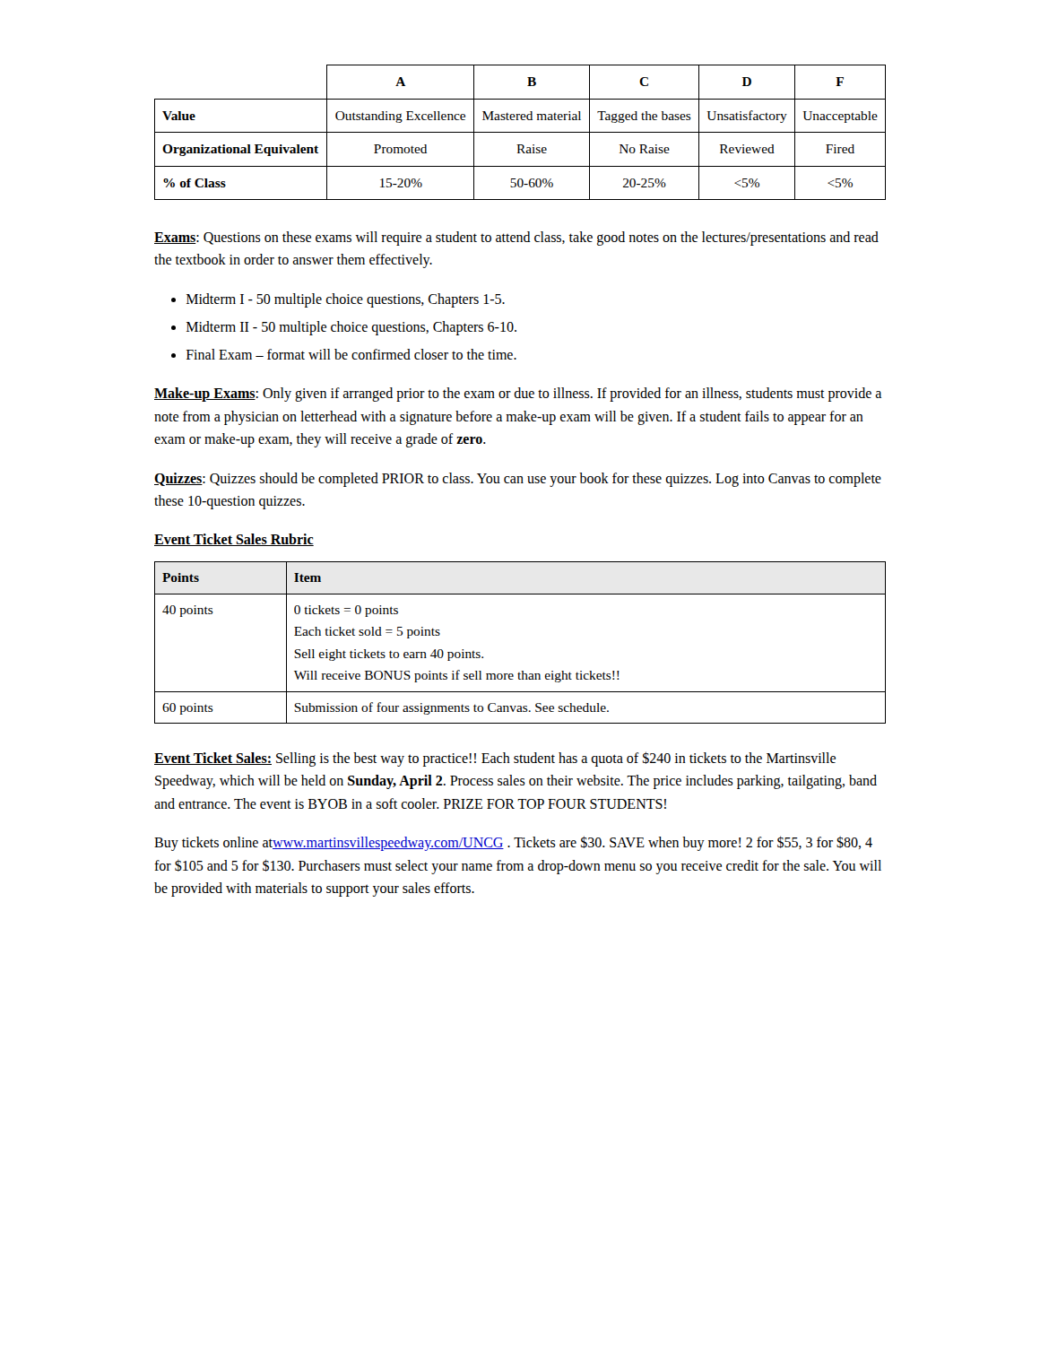| | A | B | C | D | F |
| --- | --- | --- | --- | --- | --- |
| Value | Outstanding Excellence | Mastered material | Tagged the bases | Unsatisfactory | Unacceptable |
| Organizational Equivalent | Promoted | Raise | No Raise | Reviewed | Fired |
| % of Class | 15-20% | 50-60% | 20-25% | <5% | <5% |
Exams: Questions on these exams will require a student to attend class, take good notes on the lectures/presentations and read the textbook in order to answer them effectively.
Midterm I - 50 multiple choice questions, Chapters 1-5.
Midterm II - 50 multiple choice questions, Chapters 6-10.
Final Exam – format will be confirmed closer to the time.
Make-up Exams: Only given if arranged prior to the exam or due to illness. If provided for an illness, students must provide a note from a physician on letterhead with a signature before a make-up exam will be given. If a student fails to appear for an exam or make-up exam, they will receive a grade of zero.
Quizzes: Quizzes should be completed PRIOR to class. You can use your book for these quizzes. Log into Canvas to complete these 10-question quizzes.
Event Ticket Sales Rubric
| Points | Item |
| --- | --- |
| 40 points | 0 tickets = 0 points Each ticket sold = 5 points Sell eight tickets to earn 40 points. Will receive BONUS points if sell more than eight tickets!! |
| 60 points | Submission of four assignments to Canvas. See schedule. |
Event Ticket Sales: Selling is the best way to practice!! Each student has a quota of $240 in tickets to the Martinsville Speedway, which will be held on Sunday, April 2. Process sales on their website. The price includes parking, tailgating, band and entrance. The event is BYOB in a soft cooler. PRIZE FOR TOP FOUR STUDENTS!
Buy tickets online atwww.martinsvillespeedway.com/UNCG . Tickets are $30. SAVE when buy more! 2 for $55, 3 for $80, 4 for $105 and 5 for $130. Purchasers must select your name from a drop-down menu so you receive credit for the sale. You will be provided with materials to support your sales efforts.